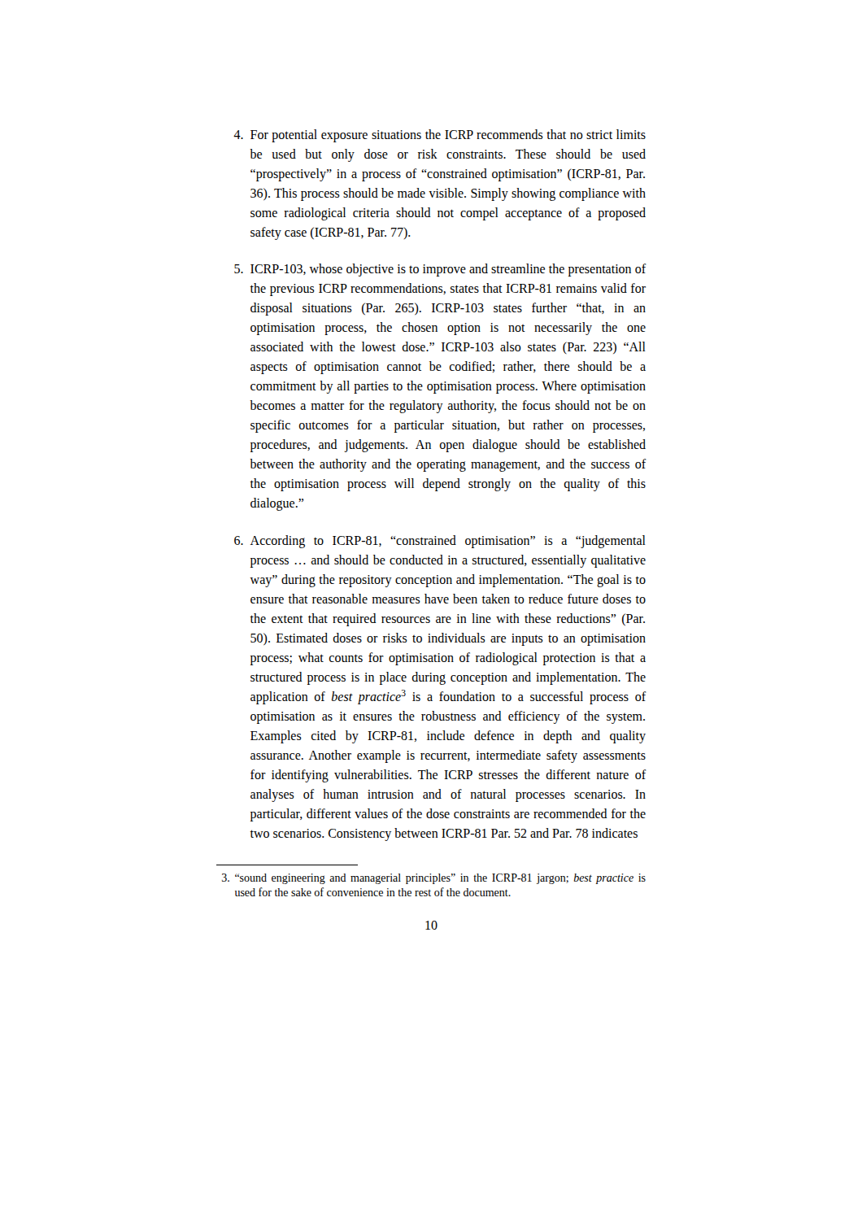4. For potential exposure situations the ICRP recommends that no strict limits be used but only dose or risk constraints. These should be used “prospectively” in a process of “constrained optimisation” (ICRP-81, Par. 36). This process should be made visible. Simply showing compliance with some radiological criteria should not compel acceptance of a proposed safety case (ICRP-81, Par. 77).
5. ICRP-103, whose objective is to improve and streamline the presentation of the previous ICRP recommendations, states that ICRP-81 remains valid for disposal situations (Par. 265). ICRP-103 states further “that, in an optimisation process, the chosen option is not necessarily the one associated with the lowest dose.” ICRP-103 also states (Par. 223) “All aspects of optimisation cannot be codified; rather, there should be a commitment by all parties to the optimisation process. Where optimisation becomes a matter for the regulatory authority, the focus should not be on specific outcomes for a particular situation, but rather on processes, procedures, and judgements. An open dialogue should be established between the authority and the operating management, and the success of the optimisation process will depend strongly on the quality of this dialogue.”
6. According to ICRP-81, “constrained optimisation” is a “judgemental process … and should be conducted in a structured, essentially qualitative way” during the repository conception and implementation. “The goal is to ensure that reasonable measures have been taken to reduce future doses to the extent that required resources are in line with these reductions” (Par. 50). Estimated doses or risks to individuals are inputs to an optimisation process; what counts for optimisation of radiological protection is that a structured process is in place during conception and implementation. The application of best practice3 is a foundation to a successful process of optimisation as it ensures the robustness and efficiency of the system. Examples cited by ICRP-81, include defence in depth and quality assurance. Another example is recurrent, intermediate safety assessments for identifying vulnerabilities. The ICRP stresses the different nature of analyses of human intrusion and of natural processes scenarios. In particular, different values of the dose constraints are recommended for the two scenarios. Consistency between ICRP-81 Par. 52 and Par. 78 indicates
3. “sound engineering and managerial principles” in the ICRP-81 jargon; best practice is used for the sake of convenience in the rest of the document.
10